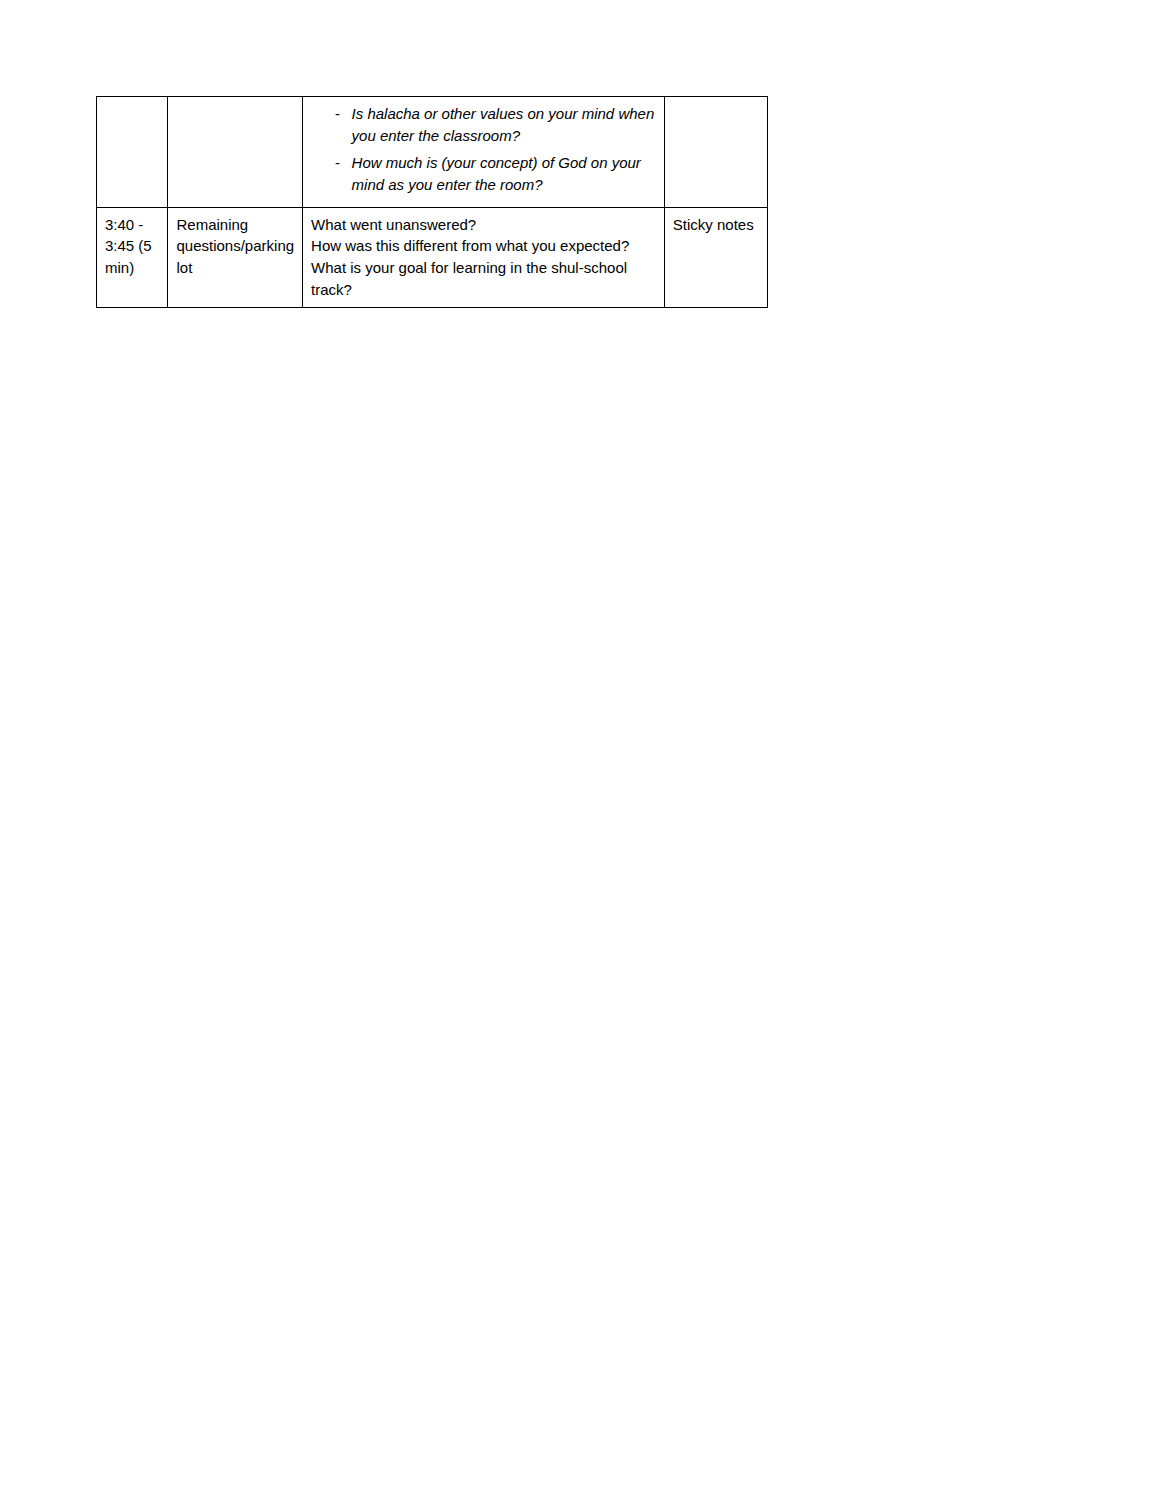| | | Is halacha or other values on your mind when you enter the classroom? How much is (your concept) of God on your mind as you enter the room? | |
| 3:40 - 3:45 (5 min) | Remaining questions/parking lot | What went unanswered? How was this different from what you expected? What is your goal for learning in the shul-school track? | Sticky notes |